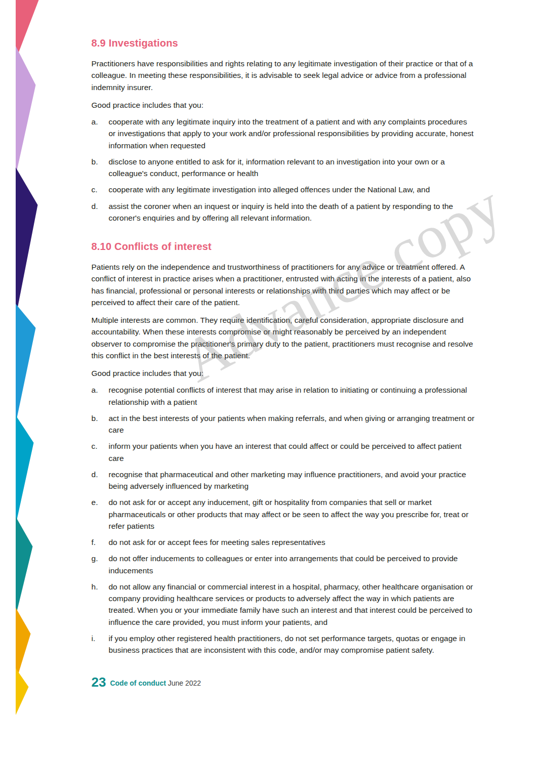Advance copy
8.9 Investigations
Practitioners have responsibilities and rights relating to any legitimate investigation of their practice or that of a colleague. In meeting these responsibilities, it is advisable to seek legal advice or advice from a professional indemnity insurer.
Good practice includes that you:
cooperate with any legitimate inquiry into the treatment of a patient and with any complaints procedures or investigations that apply to your work and/or professional responsibilities by providing accurate, honest information when requested
disclose to anyone entitled to ask for it, information relevant to an investigation into your own or a colleague's conduct, performance or health
cooperate with any legitimate investigation into alleged offences under the National Law, and
assist the coroner when an inquest or inquiry is held into the death of a patient by responding to the coroner's enquiries and by offering all relevant information.
8.10 Conflicts of interest
Patients rely on the independence and trustworthiness of practitioners for any advice or treatment offered. A conflict of interest in practice arises when a practitioner, entrusted with acting in the interests of a patient, also has financial, professional or personal interests or relationships with third parties which may affect or be perceived to affect their care of the patient.
Multiple interests are common. They require identification, careful consideration, appropriate disclosure and accountability. When these interests compromise or might reasonably be perceived by an independent observer to compromise the practitioner's primary duty to the patient, practitioners must recognise and resolve this conflict in the best interests of the patient.
Good practice includes that you:
recognise potential conflicts of interest that may arise in relation to initiating or continuing a professional relationship with a patient
act in the best interests of your patients when making referrals, and when giving or arranging treatment or care
inform your patients when you have an interest that could affect or could be perceived to affect patient care
recognise that pharmaceutical and other marketing may influence practitioners, and avoid your practice being adversely influenced by marketing
do not ask for or accept any inducement, gift or hospitality from companies that sell or market pharmaceuticals or other products that may affect or be seen to affect the way you prescribe for, treat or refer patients
do not ask for or accept fees for meeting sales representatives
do not offer inducements to colleagues or enter into arrangements that could be perceived to provide inducements
do not allow any financial or commercial interest in a hospital, pharmacy, other healthcare organisation or company providing healthcare services or products to adversely affect the way in which patients are treated. When you or your immediate family have such an interest and that interest could be perceived to influence the care provided, you must inform your patients, and
if you employ other registered health practitioners, do not set performance targets, quotas or engage in business practices that are inconsistent with this code, and/or may compromise patient safety.
23 Code of conduct June 2022